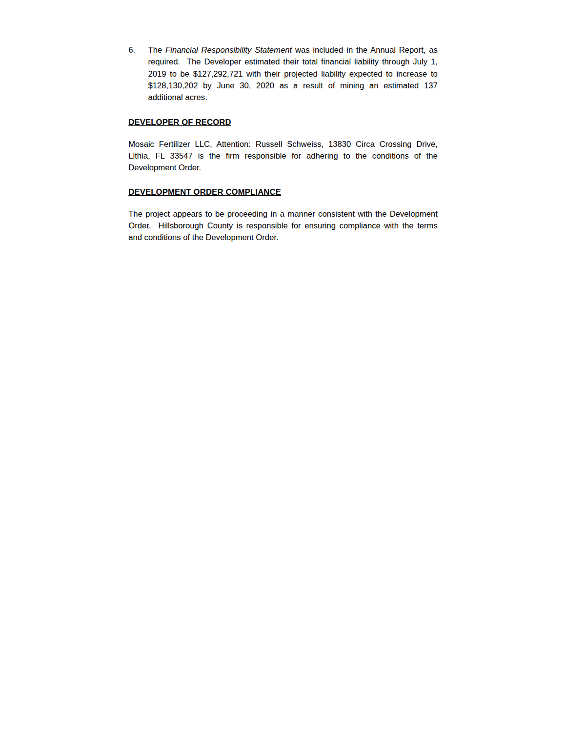6.
The Financial Responsibility Statement was included in the Annual Report, as required. The Developer estimated their total financial liability through July 1, 2019 to be $127,292,721 with their projected liability expected to increase to $128,130,202 by June 30, 2020 as a result of mining an estimated 137 additional acres.
DEVELOPER OF RECORD
Mosaic Fertilizer LLC, Attention: Russell Schweiss, 13830 Circa Crossing Drive, Lithia, FL 33547 is the firm responsible for adhering to the conditions of the Development Order.
DEVELOPMENT ORDER COMPLIANCE
The project appears to be proceeding in a manner consistent with the Development Order. Hillsborough County is responsible for ensuring compliance with the terms and conditions of the Development Order.